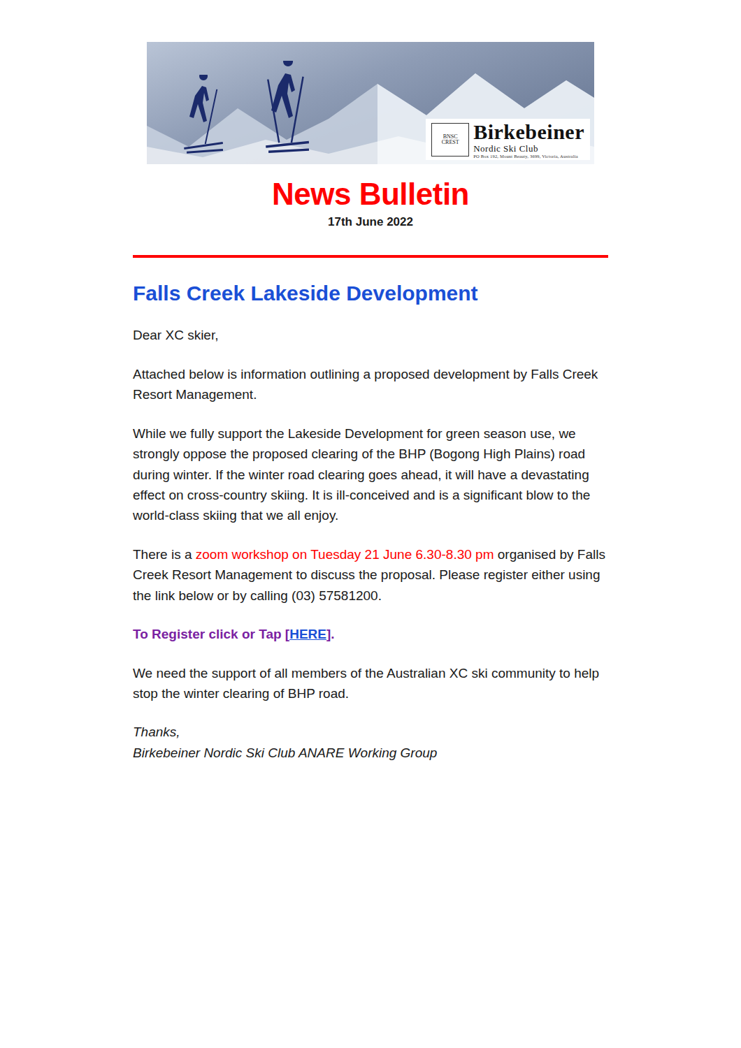BNSC
CREST
Birkebeiner
Nordic Ski Club
PO Box 192, Mount Beauty, 3699, Victoria, Australia
News Bulletin
17th June 2022
Falls Creek Lakeside Development
Dear XC skier,
Attached below is information outlining a proposed development by Falls Creek Resort Management.
While we fully support the Lakeside Development for green season use, we strongly oppose the proposed clearing of the BHP (Bogong High Plains) road during winter. If the winter road clearing goes ahead, it will have a devastating effect on cross-country skiing. It is ill-conceived and is a significant blow to the world-class skiing that we all enjoy.
There is a zoom workshop on Tuesday 21 June 6.30-8.30 pm organised by Falls Creek Resort Management to discuss the proposal. Please register either using the link below or by calling (03) 57581200.
To Register click or Tap [HERE].
We need the support of all members of the Australian XC ski community to help stop the winter clearing of BHP road.
Thanks,Birkebeiner Nordic Ski Club ANARE Working Group